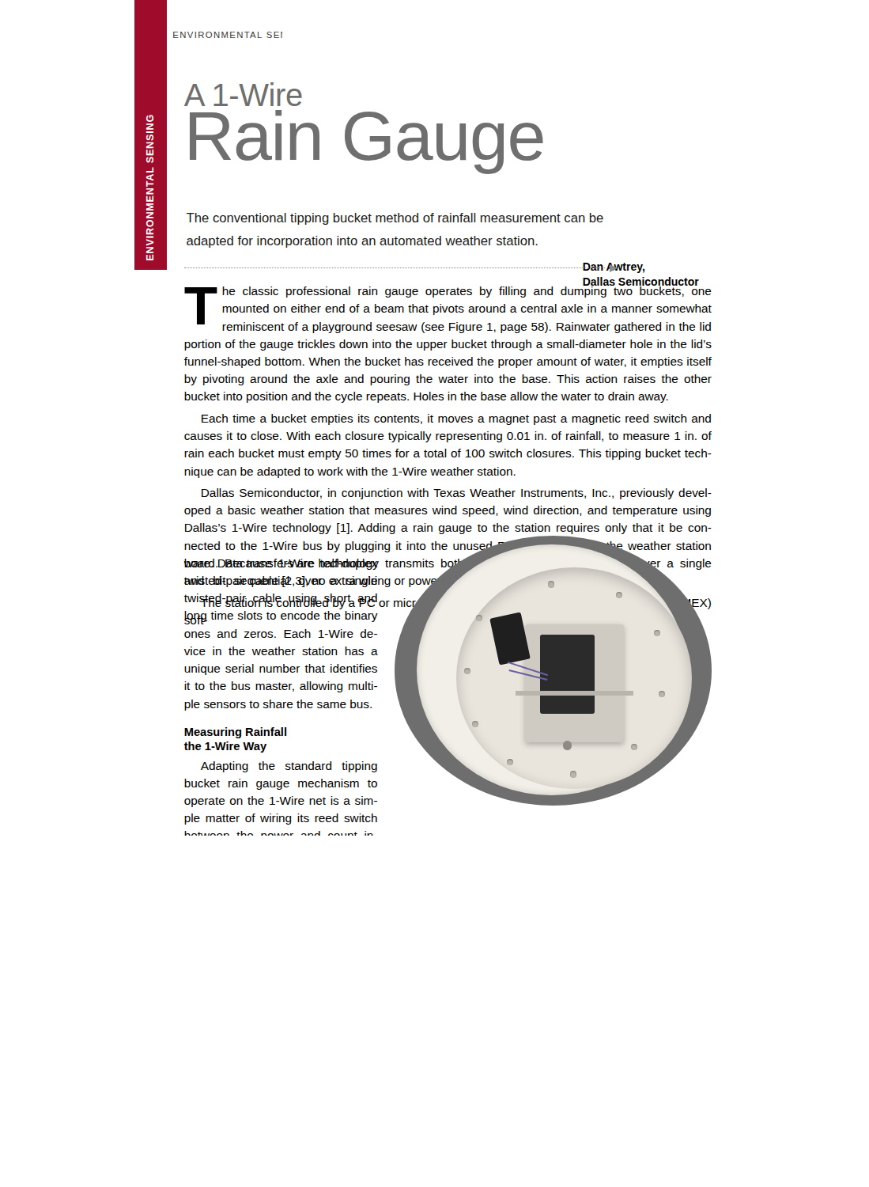ENVIRONMENTAL SENSING
ENVIRONMENTAL SENS
A 1-Wire
Rain Gauge
The conventional tipping bucket method of rainfall measurement can be adapted for incorporation into an automated weather station.
Dan Awtrey,
Dallas Semiconductor
The classic professional rain gauge operates by filling and dumping two buckets, one mounted on either end of a beam that pivots around a central axle in a manner somewhat reminiscent of a playground seesaw (see Figure 1, page 58). Rainwater gathered in the lid portion of the gauge trickles down into the upper bucket through a small-diameter hole in the lid’s funnel-shaped bottom. When the bucket has received the proper amount of water, it empties itself by pivoting around the axle and pouring the water into the base. This action raises the other bucket into position and the cycle repeats. Holes in the base allow the water to drain away.
Each time a bucket empties its contents, it moves a magnet past a magnetic reed switch and causes it to close. With each closure typically representing 0.01 in. of rainfall, to measure 1 in. of rain each bucket must empty 50 times for a total of 100 switch closures. This tipping bucket technique can be adapted to work with the 1-Wire weather station.
Dallas Semiconductor, in conjunction with Texas Weather Instruments, Inc., previously developed a basic weather station that measures wind speed, wind direction, and temperature using Dallas’s 1-Wire technology [1]. Adding a rain gauge to the station requires only that it be connected to the 1-Wire bus by plugging it into the unused RJ11 connector on the weather station board. Because 1-Wire technology transmits both power and bidirectional data over a single twisted-pair cable [2,3], no extra wiring or power is required.
The station is controlled by a PC or microcontroller executing Touch Memory Executive (TMEX) soft-
ware. Data transfers are half-duplex and bit sequential over a single twisted-pair cable using short and long time slots to encode the binary ones and zeros. Each 1-Wire device in the weather station has a unique serial number that identifies it to the bus master, allowing multiple sensors to share the same bus.
Measuring Rainfall
the 1-Wire Way
Adapting the standard tipping bucket rain gauge mechanism to operate on the 1-Wire net is a simple matter of wiring its reed switch between the power and count inputs of a DS2423 counter (see Figure 2). While the counter will function with just the parasite power supplied by CR1b and C1, the lithium battery backup allows the rain gauge to func-